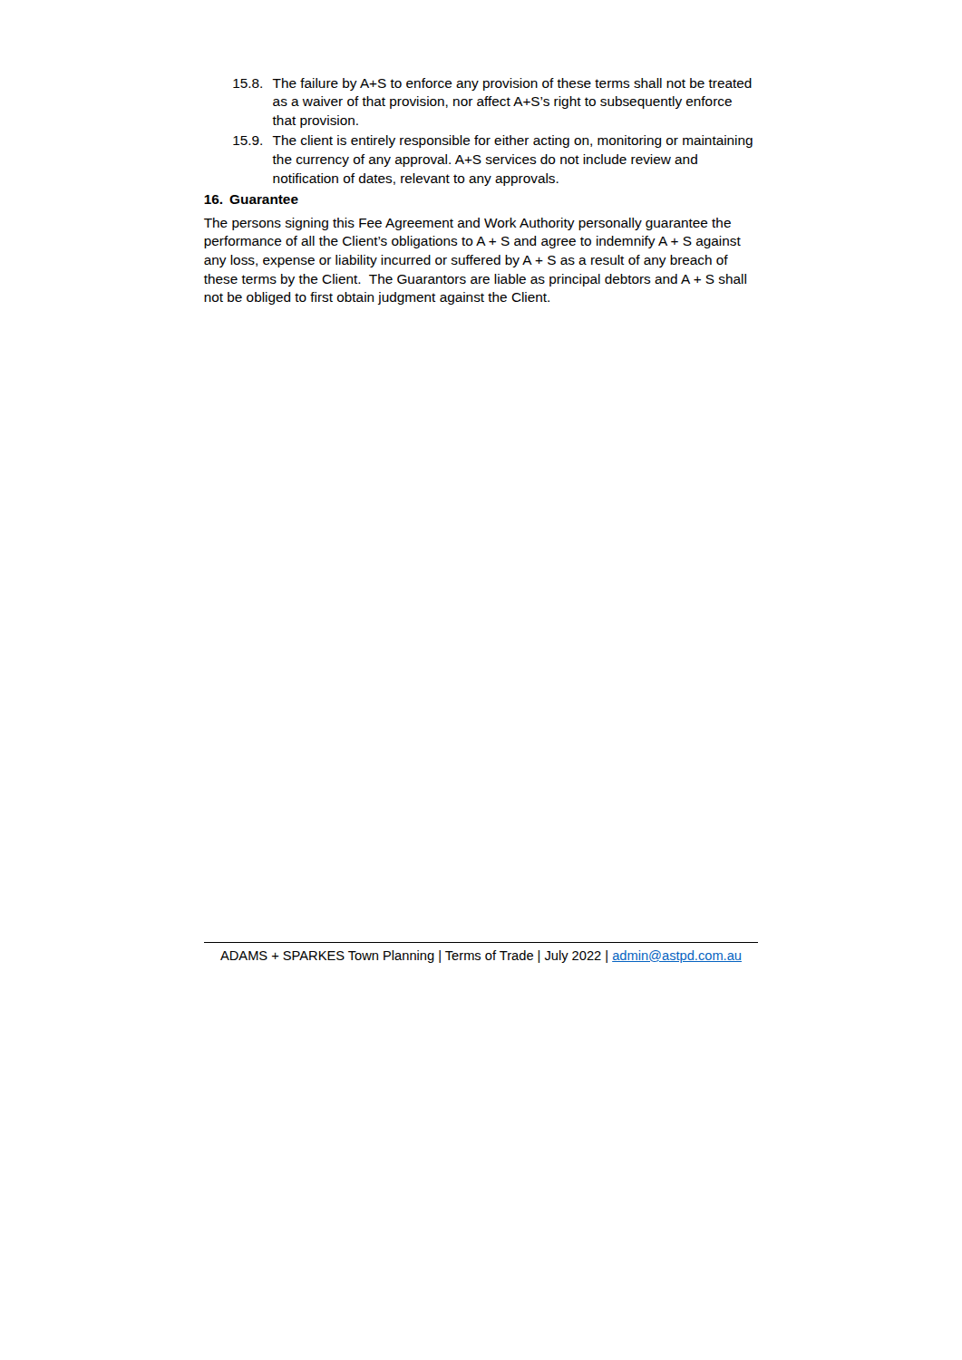15.8. The failure by A+S to enforce any provision of these terms shall not be treated as a waiver of that provision, nor affect A+S’s right to subsequently enforce that provision.
15.9. The client is entirely responsible for either acting on, monitoring or maintaining the currency of any approval. A+S services do not include review and notification of dates, relevant to any approvals.
16. Guarantee
The persons signing this Fee Agreement and Work Authority personally guarantee the performance of all the Client’s obligations to A + S and agree to indemnify A + S against any loss, expense or liability incurred or suffered by A + S as a result of any breach of these terms by the Client. The Guarantors are liable as principal debtors and A + S shall not be obliged to first obtain judgment against the Client.
ADAMS + SPARKES Town Planning | Terms of Trade | July 2022 | admin@astpd.com.au